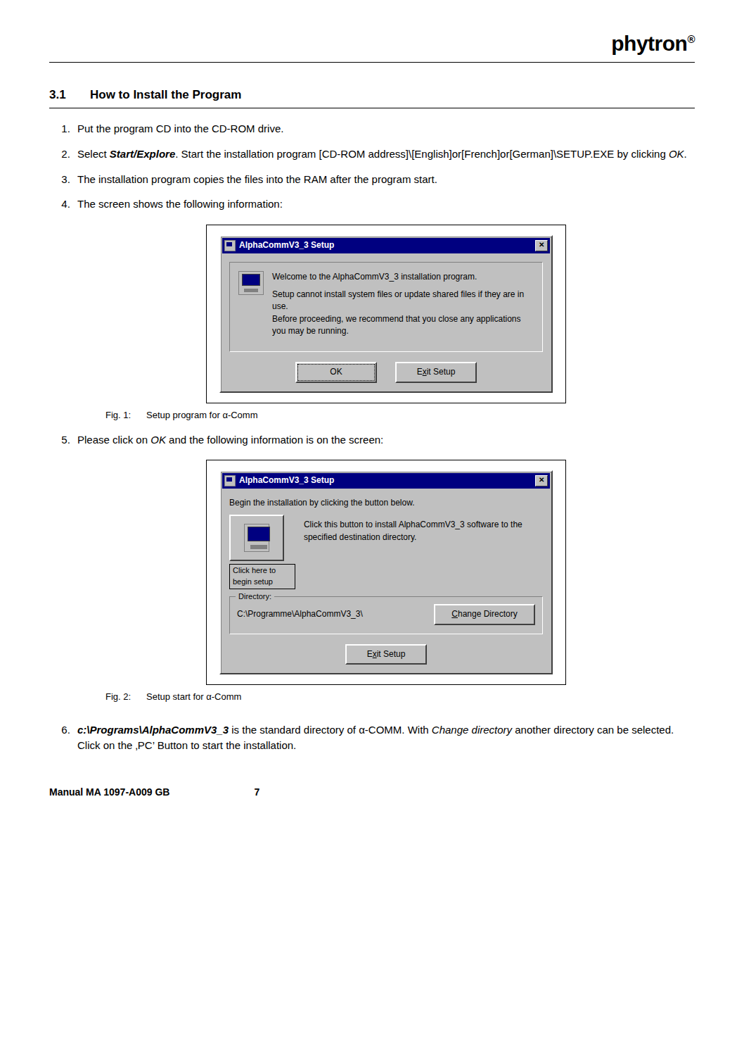phytron®
3.1 How to Install the Program
Put the program CD into the CD-ROM drive.
Select Start/Explore. Start the installation program [CD-ROM address]\[English]or[French]or[German]\SETUP.EXE by clicking OK.
The installation program copies the files into the RAM after the program start.
The screen shows the following information:
AlphaCommV3_3 Setup ✕
Welcome to the AlphaCommV3_3 installation program.
Setup cannot install system files or update shared files if they are in use.
Before proceeding, we recommend that you close any applications you may be running.
OK
Exit Setup
Fig. 1: Setup program for α-Comm
Please click on OK and the following information is on the screen:
AlphaCommV3_3 Setup ✕
Begin the installation by clicking the button below.
Click here to begin setup
Click this button to install AlphaCommV3_3 software to the specified destination directory.
Directory:
C:\Programme\AlphaCommV3_3\ Change Directory
Exit Setup
Fig. 2: Setup start for α-Comm
c:\Programs\AlphaCommV3_3 is the standard directory of α-COMM. With Change directory another directory can be selected. Click on the ‚PC’ Button to start the installation.
Manual MA 1097-A009 GB 7